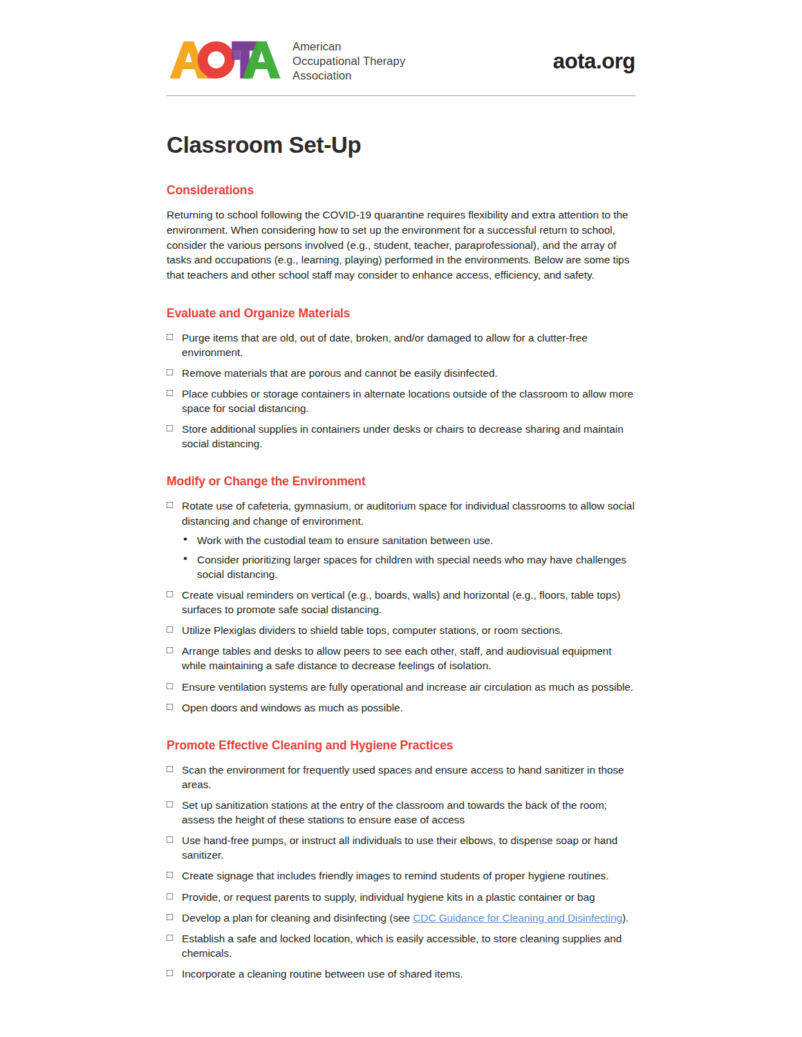American
Occupational Therapy
Association
aota.org
Classroom Set-Up
Considerations
Returning to school following the COVID-19 quarantine requires flexibility and extra attention to the environment. When considering how to set up the environment for a successful return to school, consider the various persons involved (e.g., student, teacher, paraprofessional), and the array of tasks and occupations (e.g., learning, playing) performed in the environments. Below are some tips that teachers and other school staff may consider to enhance access, efficiency, and safety.
Evaluate and Organize Materials
Purge items that are old, out of date, broken, and/or damaged to allow for a clutter-free environment.
Remove materials that are porous and cannot be easily disinfected.
Place cubbies or storage containers in alternate locations outside of the classroom to allow more space for social distancing.
Store additional supplies in containers under desks or chairs to decrease sharing and maintain social distancing.
Modify or Change the Environment
Rotate use of cafeteria, gymnasium, or auditorium space for individual classrooms to allow social distancing and change of environment.
Work with the custodial team to ensure sanitation between use.
Consider prioritizing larger spaces for children with special needs who may have challenges social distancing.
Create visual reminders on vertical (e.g., boards, walls) and horizontal (e.g., floors, table tops) surfaces to promote safe social distancing.
Utilize Plexiglas dividers to shield table tops, computer stations, or room sections.
Arrange tables and desks to allow peers to see each other, staff, and audiovisual equipment while maintaining a safe distance to decrease feelings of isolation.
Ensure ventilation systems are fully operational and increase air circulation as much as possible.
Open doors and windows as much as possible.
Promote Effective Cleaning and Hygiene Practices
Scan the environment for frequently used spaces and ensure access to hand sanitizer in those areas.
Set up sanitization stations at the entry of the classroom and towards the back of the room; assess the height of these stations to ensure ease of access
Use hand-free pumps, or instruct all individuals to use their elbows, to dispense soap or hand sanitizer.
Create signage that includes friendly images to remind students of proper hygiene routines.
Provide, or request parents to supply, individual hygiene kits in a plastic container or bag
Develop a plan for cleaning and disinfecting (see CDC Guidance for Cleaning and Disinfecting).
Establish a safe and locked location, which is easily accessible, to store cleaning supplies and chemicals.
Incorporate a cleaning routine between use of shared items.